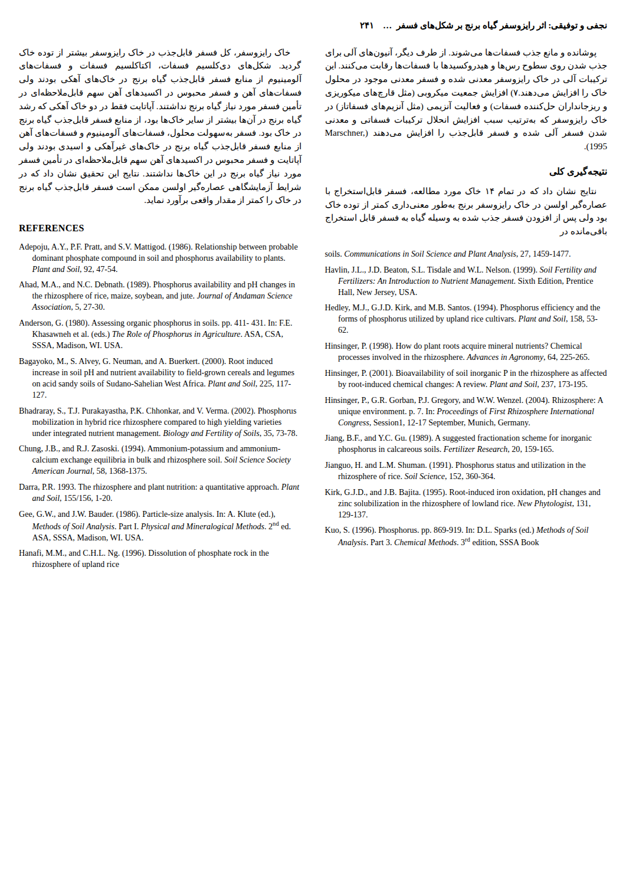نجفی و توفیقی: اثر رایزوسفر گیاه برنج بر شکل‌های فسفر … ۲۴۱
خاک رایزوسفر، کل فسفر قابل‌جذب در خاک رایزوسفر بیشتر از توده خاک گردید. شکل‌های دی‌کلسیم فسفات، اکتاکلسیم فسفات و فسفات‌های آلومینیوم از منابع فسفر قابل‌جذب گیاه برنج در خاک‌های آهکی بودند ولی فسفات‌های آهن و فسفر محبوس در اکسیدهای آهن سهم قابل‌ملاحظه‌ای در تأمین فسفر مورد نیاز گیاه برنج نداشتند. آپاتایت فقط در دو خاک آهکی که رشد گیاه برنج در آن‌ها بیشتر از سایر خاک‌ها بود، از منابع فسفر قابل‌جذب گیاه برنج در خاک بود. فسفر به‌سهولت محلول، فسفات‌های آلومینیوم و فسفات‌های آهن از منابع فسفر قابل‌جذب گیاه برنج در خاک‌های غیرآهکی و اسیدی بودند ولی آپاتایت و فسفر محبوس در اکسیدهای آهن سهم قابل‌ملاحظه‌ای در تأمین فسفر مورد نیاز گیاه برنج در این خاک‌ها نداشتند. نتایج این تحقیق نشان داد که در شرایط آزمایشگاهی عصاره‌گیر اولسن ممکن است فسفر قابل‌جذب گیاه برنج در خاک را کمتر از مقدار واقعی برآورد نماید.
REFERENCES
Adepoju, A.Y., P.F. Pratt, and S.V. Mattigod. (1986). Relationship between probable dominant phosphate compound in soil and phosphorus availability to plants. Plant and Soil, 92, 47-54.
Ahad, M.A., and N.C. Debnath. (1989). Phosphorus availability and pH changes in the rhizosphere of rice, maize, soybean, and jute. Journal of Andaman Science Association, 5, 27-30.
Anderson, G. (1980). Assessing organic phosphorus in soils. pp. 411- 431. In: F.E. Khasawneh et al. (eds.) The Role of Phosphorus in Agriculture. ASA, CSA, SSSA, Madison, WI. USA.
Bagayoko, M., S. Alvey, G. Neuman, and A. Buerkert. (2000). Root induced increase in soil pH and nutrient availability to field-grown cereals and legumes on acid sandy soils of Sudano-Sahelian West Africa. Plant and Soil, 225, 117-127.
Bhadraray, S., T.J. Purakayastha, P.K. Chhonkar, and V. Verma. (2002). Phosphorus mobilization in hybrid rice rhizosphere compared to high yielding varieties under integrated nutrient management. Biology and Fertility of Soils, 35, 73-78.
Chung, J.B., and R.J. Zasoski. (1994). Ammonium-potassium and ammonium-calcium exchange equilibria in bulk and rhizosphere soil. Soil Science Society American Journal, 58, 1368-1375.
Darra, P.R. 1993. The rhizosphere and plant nutrition: a quantitative approach. Plant and Soil, 155/156, 1-20.
Gee, G.W., and J.W. Bauder. (1986). Particle-size analysis. In: A. Klute (ed.), Methods of Soil Analysis. Part I. Physical and Mineralogical Methods. 2nd ed. ASA, SSSA, Madison, WI. USA.
Hanafi, M.M., and C.H.L. Ng. (1996). Dissolution of phosphate rock in the rhizosphere of upland rice
پوشانده و مانع جذب فسفات‌ها می‌شوند. از طرف دیگر، آنیون‌های آلی برای جذب شدن روی سطوح رس‌ها و هیدروکسیدها با فسفات‌ها رقابت می‌کنند. این ترکیبات آلی در خاک رایزوسفر معدنی شده و فسفر معدنی موجود در محلول خاک را افزایش می‌دهند.۷) افزایش جمعیت میکروبی (مثل قارچ‌های میکوریزی و ریزجانداران حل‌کننده فسفات) و فعالیت آنزیمی (مثل آنزیم‌های فسفاتاز) در خاک رایزوسفر که به‌ترتیب سبب افزایش انحلال ترکیبات فسفاتی و معدنی شدن فسفر آلی شده و فسفر قابل‌جذب را افزایش می‌دهند (Marschner, 1995).
نتیجه‌گیری کلی
نتایج نشان داد که در تمام ۱۴ خاک مورد مطالعه، فسفر قابل‌استخراج با عصاره‌گیر اولسن در خاک رایزوسفر برنج به‌طور معنی‌داری کمتر از توده خاک بود ولی پس از افزودن فسفر جذب شده به وسیله گیاه به فسفر قابل استخراج باقی‌مانده در
soils. Communications in Soil Science and Plant Analysis, 27, 1459-1477.
Havlin, J.L., J.D. Beaton, S.L. Tisdale and W.L. Nelson. (1999). Soil Fertility and Fertilizers: An Introduction to Nutrient Management. Sixth Edition, Prentice Hall, New Jersey, USA.
Hedley, M.J., G.J.D. Kirk, and M.B. Santos. (1994). Phosphorus efficiency and the forms of phosphorus utilized by upland rice cultivars. Plant and Soil, 158, 53-62.
Hinsinger, P. (1998). How do plant roots acquire mineral nutrients? Chemical processes involved in the rhizosphere. Advances in Agronomy, 64, 225-265.
Hinsinger, P. (2001). Bioavailability of soil inorganic P in the rhizosphere as affected by root-induced chemical changes: A review. Plant and Soil, 237, 173-195.
Hinsinger, P., G.R. Gorban, P.J. Gregory, and W.W. Wenzel. (2004). Rhizosphere: A unique environment. p. 7. In: Proceedings of First Rhizosphere International Congress, Session1, 12-17 September, Munich, Germany.
Jiang, B.F., and Y.C. Gu. (1989). A suggested fractionation scheme for inorganic phosphorus in calcareous soils. Fertilizer Research, 20, 159-165.
Jianguo, H. and L.M. Shuman. (1991). Phosphorus status and utilization in the rhizosphere of rice. Soil Science, 152, 360-364.
Kirk, G.J.D., and J.B. Bajita. (1995). Root-induced iron oxidation, pH changes and zinc solubilization in the rhizosphere of lowland rice. New Phytologist, 131, 129-137.
Kuo, S. (1996). Phosphorus. pp. 869-919. In: D.L. Sparks (ed.) Methods of Soil Analysis. Part 3. Chemical Methods. 3rd edition, SSSA Book